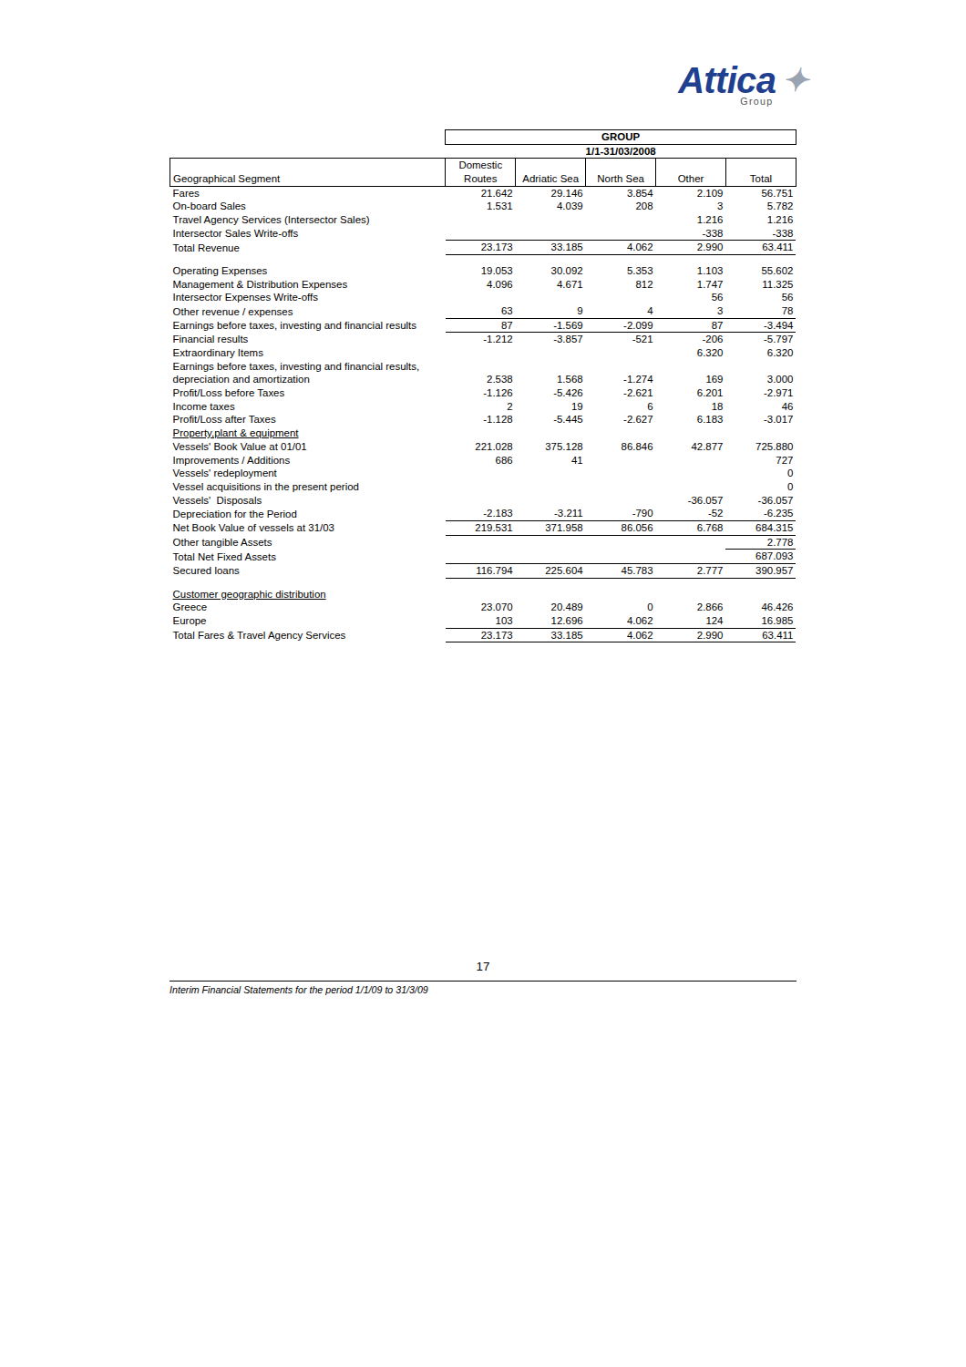Attica✦
Group
| | GROUP |
| | 1/1-31/03/2008 |
| Geographical Segment | Domestic Routes | Adriatic Sea | North Sea | Other | Total |
| Fares | 21.642 | 29.146 | 3.854 | 2.109 | 56.751 |
| On-board Sales | 1.531 | 4.039 | 208 | 3 | 5.782 |
| Travel Agency Services (Intersector Sales) | | | | 1.216 | 1.216 |
| Intersector Sales Write-offs | | | | -338 | -338 |
| Total Revenue | 23.173 | 33.185 | 4.062 | 2.990 | 63.411 |
| Operating Expenses | 19.053 | 30.092 | 5.353 | 1.103 | 55.602 |
| Management & Distribution Expenses | 4.096 | 4.671 | 812 | 1.747 | 11.325 |
| Intersector Expenses Write-offs | | | | 56 | 56 |
| Other revenue / expenses | 63 | 9 | 4 | 3 | 78 |
| Earnings before taxes, investing and financial results | 87 | -1.569 | -2.099 | 87 | -3.494 |
| Financial results | -1.212 | -3.857 | -521 | -206 | -5.797 |
| Extraordinary Items | | | | 6.320 | 6.320 |
| Earnings before taxes, investing and financial results, | | | | | |
| depreciation and amortization | 2.538 | 1.568 | -1.274 | 169 | 3.000 |
| Profit/Loss before Taxes | -1.126 | -5.426 | -2.621 | 6.201 | -2.971 |
| Income taxes | 2 | 19 | 6 | 18 | 46 |
| Profit/Loss after Taxes | -1.128 | -5.445 | -2.627 | 6.183 | -3.017 |
| Property,plant & equipment | | | | | |
| Vessels' Book Value at 01/01 | 221.028 | 375.128 | 86.846 | 42.877 | 725.880 |
| Improvements / Additions | 686 | 41 | | | 727 |
| Vessels' redeployment | | | | | 0 |
| Vessel acquisitions in the present period | | | | | 0 |
| Vessels' Disposals | | | | -36.057 | -36.057 |
| Depreciation for the Period | -2.183 | -3.211 | -790 | -52 | -6.235 |
| Net Book Value of vessels at 31/03 | 219.531 | 371.958 | 86.056 | 6.768 | 684.315 |
| Other tangible Assets | | | | | 2.778 |
| Total Net Fixed Assets | | | | | 687.093 |
| Secured loans | 116.794 | 225.604 | 45.783 | 2.777 | 390.957 |
| Customer geographic distribution | | | | | |
| Greece | 23.070 | 20.489 | 0 | 2.866 | 46.426 |
| Europe | 103 | 12.696 | 4.062 | 124 | 16.985 |
| Total Fares & Travel Agency Services | 23.173 | 33.185 | 4.062 | 2.990 | 63.411 |
17
Interim Financial Statements for the period 1/1/09 to 31/3/09